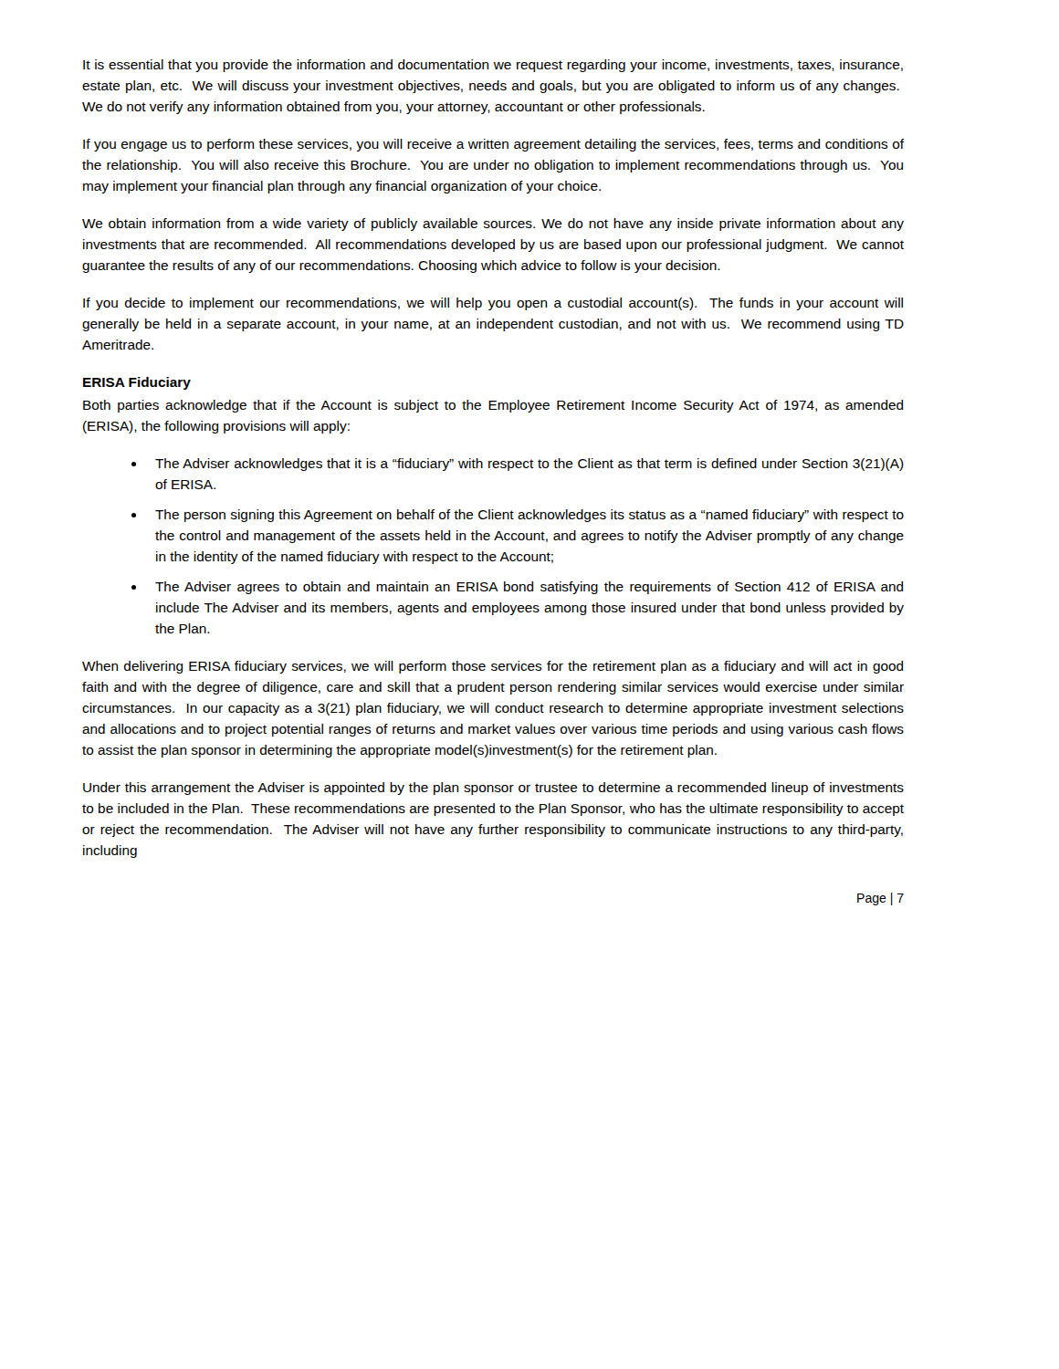It is essential that you provide the information and documentation we request regarding your income, investments, taxes, insurance, estate plan, etc. We will discuss your investment objectives, needs and goals, but you are obligated to inform us of any changes. We do not verify any information obtained from you, your attorney, accountant or other professionals.
If you engage us to perform these services, you will receive a written agreement detailing the services, fees, terms and conditions of the relationship. You will also receive this Brochure. You are under no obligation to implement recommendations through us. You may implement your financial plan through any financial organization of your choice.
We obtain information from a wide variety of publicly available sources. We do not have any inside private information about any investments that are recommended. All recommendations developed by us are based upon our professional judgment. We cannot guarantee the results of any of our recommendations. Choosing which advice to follow is your decision.
If you decide to implement our recommendations, we will help you open a custodial account(s). The funds in your account will generally be held in a separate account, in your name, at an independent custodian, and not with us. We recommend using TD Ameritrade.
ERISA Fiduciary
Both parties acknowledge that if the Account is subject to the Employee Retirement Income Security Act of 1974, as amended (ERISA), the following provisions will apply:
The Adviser acknowledges that it is a “fiduciary” with respect to the Client as that term is defined under Section 3(21)(A) of ERISA.
The person signing this Agreement on behalf of the Client acknowledges its status as a “named fiduciary” with respect to the control and management of the assets held in the Account, and agrees to notify the Adviser promptly of any change in the identity of the named fiduciary with respect to the Account;
The Adviser agrees to obtain and maintain an ERISA bond satisfying the requirements of Section 412 of ERISA and include The Adviser and its members, agents and employees among those insured under that bond unless provided by the Plan.
When delivering ERISA fiduciary services, we will perform those services for the retirement plan as a fiduciary and will act in good faith and with the degree of diligence, care and skill that a prudent person rendering similar services would exercise under similar circumstances. In our capacity as a 3(21) plan fiduciary, we will conduct research to determine appropriate investment selections and allocations and to project potential ranges of returns and market values over various time periods and using various cash flows to assist the plan sponsor in determining the appropriate model(s)investment(s) for the retirement plan.
Under this arrangement the Adviser is appointed by the plan sponsor or trustee to determine a recommended lineup of investments to be included in the Plan. These recommendations are presented to the Plan Sponsor, who has the ultimate responsibility to accept or reject the recommendation. The Adviser will not have any further responsibility to communicate instructions to any third-party, including
Page | 7